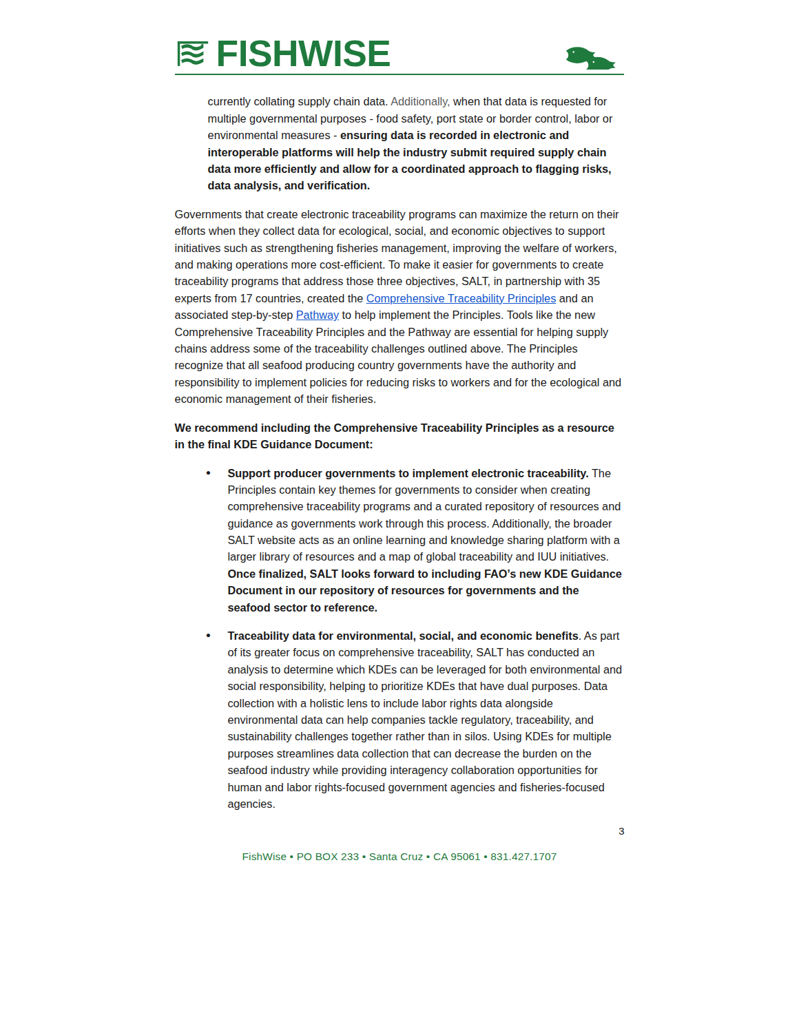FISHWISE
currently collating supply chain data. Additionally, when that data is requested for multiple governmental purposes - food safety, port state or border control, labor or environmental measures - ensuring data is recorded in electronic and interoperable platforms will help the industry submit required supply chain data more efficiently and allow for a coordinated approach to flagging risks, data analysis, and verification.
Governments that create electronic traceability programs can maximize the return on their efforts when they collect data for ecological, social, and economic objectives to support initiatives such as strengthening fisheries management, improving the welfare of workers, and making operations more cost-efficient. To make it easier for governments to create traceability programs that address those three objectives, SALT, in partnership with 35 experts from 17 countries, created the Comprehensive Traceability Principles and an associated step-by-step Pathway to help implement the Principles. Tools like the new Comprehensive Traceability Principles and the Pathway are essential for helping supply chains address some of the traceability challenges outlined above. The Principles recognize that all seafood producing country governments have the authority and responsibility to implement policies for reducing risks to workers and for the ecological and economic management of their fisheries.
We recommend including the Comprehensive Traceability Principles as a resource in the final KDE Guidance Document:
Support producer governments to implement electronic traceability. The Principles contain key themes for governments to consider when creating comprehensive traceability programs and a curated repository of resources and guidance as governments work through this process. Additionally, the broader SALT website acts as an online learning and knowledge sharing platform with a larger library of resources and a map of global traceability and IUU initiatives. Once finalized, SALT looks forward to including FAO’s new KDE Guidance Document in our repository of resources for governments and the seafood sector to reference.
Traceability data for environmental, social, and economic benefits. As part of its greater focus on comprehensive traceability, SALT has conducted an analysis to determine which KDEs can be leveraged for both environmental and social responsibility, helping to prioritize KDEs that have dual purposes. Data collection with a holistic lens to include labor rights data alongside environmental data can help companies tackle regulatory, traceability, and sustainability challenges together rather than in silos. Using KDEs for multiple purposes streamlines data collection that can decrease the burden on the seafood industry while providing interagency collaboration opportunities for human and labor rights-focused government agencies and fisheries-focused agencies.
3
FishWise • PO BOX 233 • Santa Cruz • CA 95061 • 831.427.1707